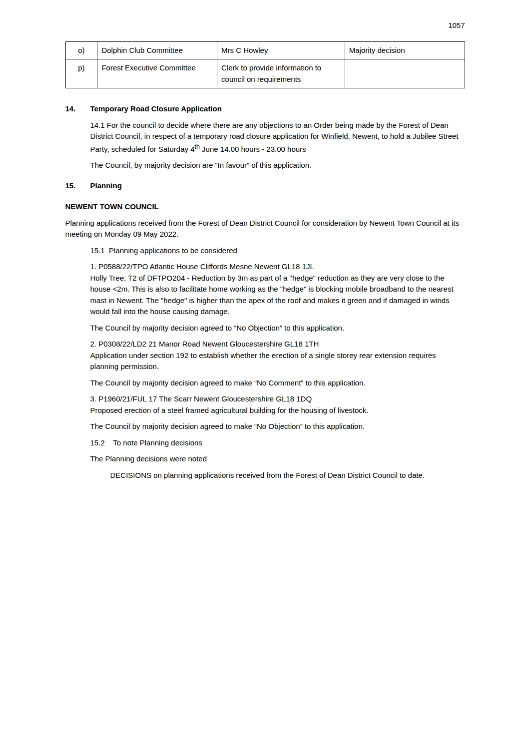1057
| o) | Dolphin Club Committee | Mrs C Howley | Majority decision |
| p) | Forest Executive Committee | Clerk to provide information to council on requirements | |
14.
Temporary Road Closure Application
14.1 For the council to decide where there are any objections to an Order being made by the Forest of Dean District Council, in respect of a temporary road closure application for Winfield, Newent, to hold a Jubilee Street Party, scheduled for Saturday 4th June 14.00 hours - 23.00 hours
The Council, by majority decision are “In favour” of this application.
15.
Planning
NEWENT TOWN COUNCIL
Planning applications received from the Forest of Dean District Council for consideration by Newent Town Council at its meeting on Monday 09 May 2022.
15.1 Planning applications to be considered
1. P0588/22/TPO Atlantic House Cliffords Mesne Newent GL18 1JL
Holly Tree; T2 of DFTPO204 - Reduction by 3m as part of a "hedge" reduction as they are very close to the house <2m. This is also to facilitate home working as the "hedge" is blocking mobile broadband to the nearest mast in Newent. The "hedge" is higher than the apex of the roof and makes it green and if damaged in winds would fall into the house causing damage.
The Council by majority decision agreed to “No Objection” to this application.
2. P0308/22/LD2 21 Manor Road Newent Gloucestershire GL18 1TH
Application under section 192 to establish whether the erection of a single storey rear extension requires planning permission.
The Council by majority decision agreed to make “No Comment” to this application.
3. P1960/21/FUL 17 The Scarr Newent Gloucestershire GL18 1DQ
Proposed erection of a steel framed agricultural building for the housing of livestock.
The Council by majority decision agreed to make “No Objection” to this application.
15.2 To note Planning decisions
The Planning decisions were noted
DECISIONS on planning applications received from the Forest of Dean District Council to date.